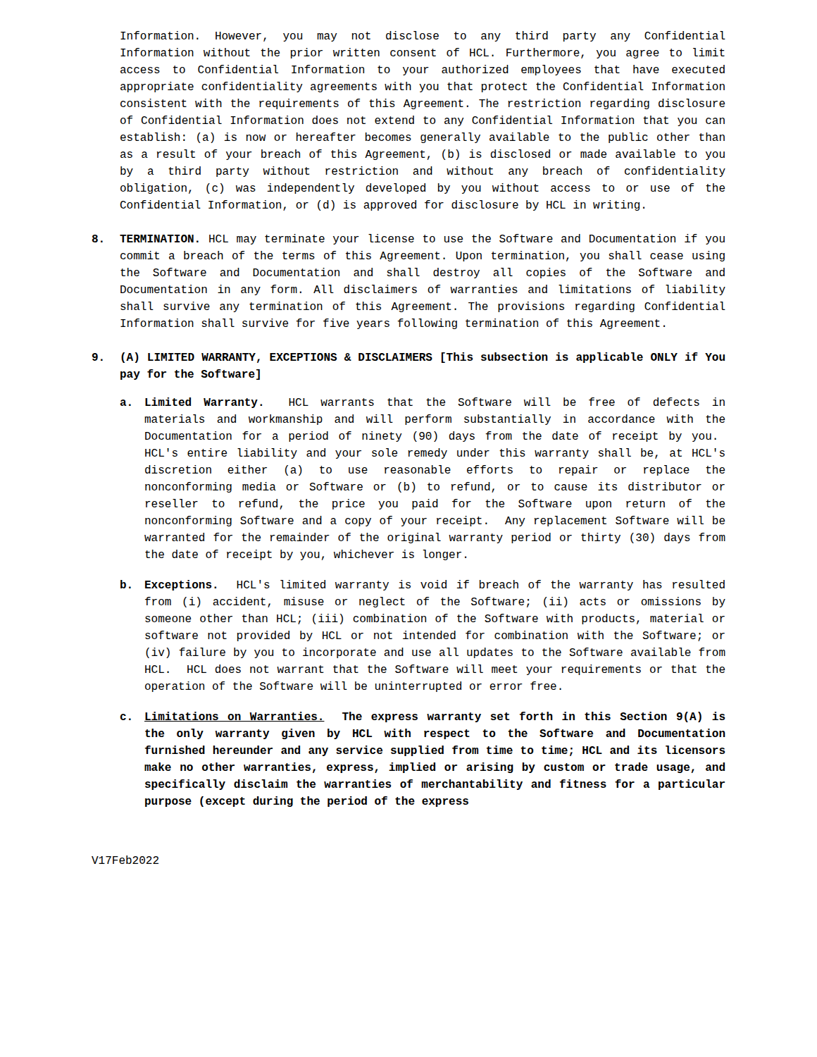Information. However, you may not disclose to any third party any Confidential Information without the prior written consent of HCL. Furthermore, you agree to limit access to Confidential Information to your authorized employees that have executed appropriate confidentiality agreements with you that protect the Confidential Information consistent with the requirements of this Agreement. The restriction regarding disclosure of Confidential Information does not extend to any Confidential Information that you can establish: (a) is now or hereafter becomes generally available to the public other than as a result of your breach of this Agreement, (b) is disclosed or made available to you by a third party without restriction and without any breach of confidentiality obligation, (c) was independently developed by you without access to or use of the Confidential Information, or (d) is approved for disclosure by HCL in writing.
TERMINATION. HCL may terminate your license to use the Software and Documentation if you commit a breach of the terms of this Agreement. Upon termination, you shall cease using the Software and Documentation and shall destroy all copies of the Software and Documentation in any form. All disclaimers of warranties and limitations of liability shall survive any termination of this Agreement. The provisions regarding Confidential Information shall survive for five years following termination of this Agreement.
(A) LIMITED WARRANTY, EXCEPTIONS & DISCLAIMERS [This subsection is applicable ONLY if You pay for the Software]
Limited Warranty. HCL warrants that the Software will be free of defects in materials and workmanship and will perform substantially in accordance with the Documentation for a period of ninety (90) days from the date of receipt by you. HCL's entire liability and your sole remedy under this warranty shall be, at HCL's discretion either (a) to use reasonable efforts to repair or replace the nonconforming media or Software or (b) to refund, or to cause its distributor or reseller to refund, the price you paid for the Software upon return of the nonconforming Software and a copy of your receipt. Any replacement Software will be warranted for the remainder of the original warranty period or thirty (30) days from the date of receipt by you, whichever is longer.
Exceptions. HCL's limited warranty is void if breach of the warranty has resulted from (i) accident, misuse or neglect of the Software; (ii) acts or omissions by someone other than HCL; (iii) combination of the Software with products, material or software not provided by HCL or not intended for combination with the Software; or (iv) failure by you to incorporate and use all updates to the Software available from HCL. HCL does not warrant that the Software will meet your requirements or that the operation of the Software will be uninterrupted or error free.
Limitations on Warranties. The express warranty set forth in this Section 9(A) is the only warranty given by HCL with respect to the Software and Documentation furnished hereunder and any service supplied from time to time; HCL and its licensors make no other warranties, express, implied or arising by custom or trade usage, and specifically disclaim the warranties of merchantability and fitness for a particular purpose (except during the period of the express
V17Feb2022